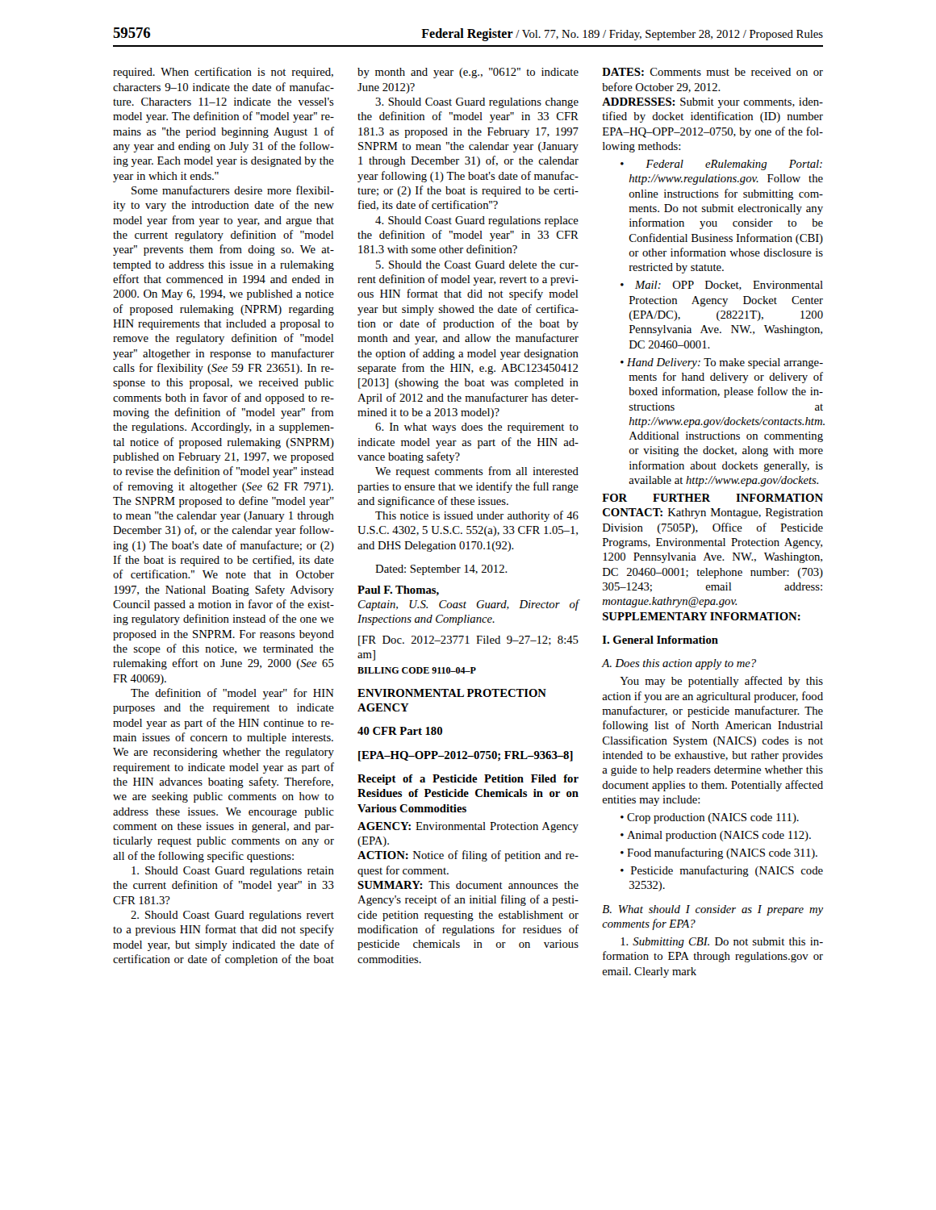59576
Federal Register / Vol. 77, No. 189 / Friday, September 28, 2012 / Proposed Rules
required. When certification is not required, characters 9–10 indicate the date of manufacture. Characters 11–12 indicate the vessel's model year. The definition of ''model year'' remains as ''the period beginning August 1 of any year and ending on July 31 of the following year. Each model year is designated by the year in which it ends.''
Some manufacturers desire more flexibility to vary the introduction date of the new model year from year to year, and argue that the current regulatory definition of ''model year'' prevents them from doing so. We attempted to address this issue in a rulemaking effort that commenced in 1994 and ended in 2000. On May 6, 1994, we published a notice of proposed rulemaking (NPRM) regarding HIN requirements that included a proposal to remove the regulatory definition of ''model year'' altogether in response to manufacturer calls for flexibility (See 59 FR 23651). In response to this proposal, we received public comments both in favor of and opposed to removing the definition of ''model year'' from the regulations. Accordingly, in a supplemental notice of proposed rulemaking (SNPRM) published on February 21, 1997, we proposed to revise the definition of ''model year'' instead of removing it altogether (See 62 FR 7971). The SNPRM proposed to define ''model year'' to mean ''the calendar year (January 1 through December 31) of, or the calendar year following (1) The boat's date of manufacture; or (2) If the boat is required to be certified, its date of certification.'' We note that in October 1997, the National Boating Safety Advisory Council passed a motion in favor of the existing regulatory definition instead of the one we proposed in the SNPRM. For reasons beyond the scope of this notice, we terminated the rulemaking effort on June 29, 2000 (See 65 FR 40069).
The definition of ''model year'' for HIN purposes and the requirement to indicate model year as part of the HIN continue to remain issues of concern to multiple interests. We are reconsidering whether the regulatory requirement to indicate model year as part of the HIN advances boating safety. Therefore, we are seeking public comments on how to address these issues. We encourage public comment on these issues in general, and particularly request public comments on any or all of the following specific questions:
1. Should Coast Guard regulations retain the current definition of ''model year'' in 33 CFR 181.3?
2. Should Coast Guard regulations revert to a previous HIN format that did not specify model year, but simply indicated the date of certification or date of completion of the boat by month and year (e.g., ''0612'' to indicate June 2012)?
3. Should Coast Guard regulations change the definition of ''model year'' in 33 CFR 181.3 as proposed in the February 17, 1997 SNPRM to mean ''the calendar year (January 1 through December 31) of, or the calendar year following (1) The boat's date of manufacture; or (2) If the boat is required to be certified, its date of certification''?
4. Should Coast Guard regulations replace the definition of ''model year'' in 33 CFR 181.3 with some other definition?
5. Should the Coast Guard delete the current definition of model year, revert to a previous HIN format that did not specify model year but simply showed the date of certification or date of production of the boat by month and year, and allow the manufacturer the option of adding a model year designation separate from the HIN, e.g. ABC123450412 [2013] (showing the boat was completed in April of 2012 and the manufacturer has determined it to be a 2013 model)?
6. In what ways does the requirement to indicate model year as part of the HIN advance boating safety?
We request comments from all interested parties to ensure that we identify the full range and significance of these issues.
This notice is issued under authority of 46 U.S.C. 4302, 5 U.S.C. 552(a), 33 CFR 1.05–1, and DHS Delegation 0170.1(92).
Dated: September 14, 2012.
Paul F. Thomas,
Captain, U.S. Coast Guard, Director of Inspections and Compliance.
[FR Doc. 2012–23771 Filed 9–27–12; 8:45 am]
BILLING CODE 9110–04–P
ENVIRONMENTAL PROTECTION AGENCY
40 CFR Part 180
[EPA–HQ–OPP–2012–0750; FRL–9363–8]
Receipt of a Pesticide Petition Filed for Residues of Pesticide Chemicals in or on Various Commodities
AGENCY: Environmental Protection Agency (EPA).
ACTION: Notice of filing of petition and request for comment.
SUMMARY: This document announces the Agency's receipt of an initial filing of a pesticide petition requesting the establishment or modification of regulations for residues of pesticide chemicals in or on various commodities.
DATES: Comments must be received on or before October 29, 2012.
ADDRESSES: Submit your comments, identified by docket identification (ID) number EPA–HQ–OPP–2012–0750, by one of the following methods:
Federal eRulemaking Portal: http://www.regulations.gov. Follow the online instructions for submitting comments. Do not submit electronically any information you consider to be Confidential Business Information (CBI) or other information whose disclosure is restricted by statute.
Mail: OPP Docket, Environmental Protection Agency Docket Center (EPA/DC), (28221T), 1200 Pennsylvania Ave. NW., Washington, DC 20460–0001.
Hand Delivery: To make special arrangements for hand delivery or delivery of boxed information, please follow the instructions at http://www.epa.gov/dockets/contacts.htm. Additional instructions on commenting or visiting the docket, along with more information about dockets generally, is available at http://www.epa.gov/dockets.
FOR FURTHER INFORMATION CONTACT: Kathryn Montague, Registration Division (7505P), Office of Pesticide Programs, Environmental Protection Agency, 1200 Pennsylvania Ave. NW., Washington, DC 20460–0001; telephone number: (703) 305–1243; email address: montague.kathryn@epa.gov.
SUPPLEMENTARY INFORMATION:
I. General Information
A. Does this action apply to me?
You may be potentially affected by this action if you are an agricultural producer, food manufacturer, or pesticide manufacturer. The following list of North American Industrial Classification System (NAICS) codes is not intended to be exhaustive, but rather provides a guide to help readers determine whether this document applies to them. Potentially affected entities may include:
Crop production (NAICS code 111).
Animal production (NAICS code 112).
Food manufacturing (NAICS code 311).
Pesticide manufacturing (NAICS code 32532).
B. What should I consider as I prepare my comments for EPA?
1. Submitting CBI. Do not submit this information to EPA through regulations.gov or email. Clearly mark